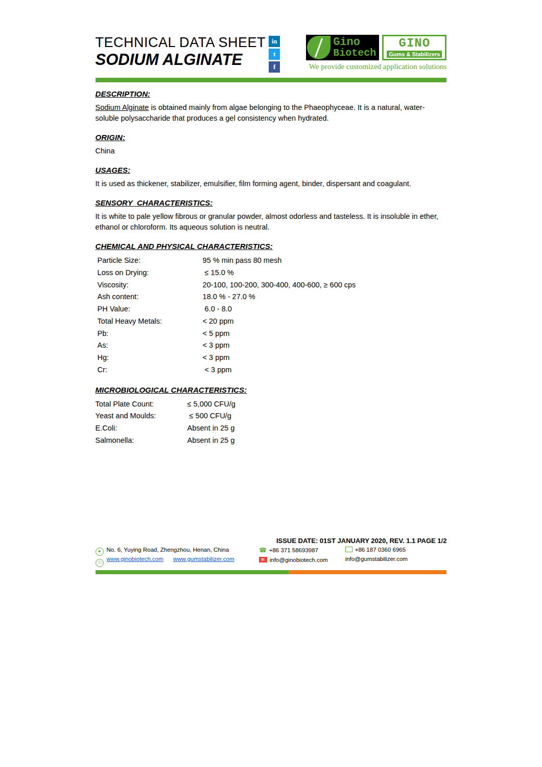TECHNICAL DATA SHEET
SODIUM ALGINATE
in t f
Gino Biotech
GINO
Gums & Stabilizers
We provide customized application solutions
DESCRIPTION:
Sodium Alginate is obtained mainly from algae belonging to the Phaeophyceae. It is a natural, water-soluble polysaccharide that produces a gel consistency when hydrated.
ORIGIN:
China
USAGES:
It is used as thickener, stabilizer, emulsifier, film forming agent, binder, dispersant and coagulant.
SENSORY CHARACTERISTICS:
It is white to pale yellow fibrous or granular powder, almost odorless and tasteless. It is insoluble in ether, ethanol or chloroform. Its aqueous solution is neutral.
CHEMICAL AND PHYSICAL CHARACTERISTICS:
| Particle Size: | 95 % min pass 80 mesh |
| Loss on Drying: | ≤ 15.0 % |
| Viscosity: | 20-100, 100-200, 300-400, 400-600, ≥ 600 cps |
| Ash content: | 18.0 % - 27.0 % |
| PH Value: | 6.0 - 8.0 |
| Total Heavy Metals: | < 20 ppm |
| Pb: | < 5 ppm |
| As: | < 3 ppm |
| Hg: | < 3 ppm |
| Cr: | < 3 ppm |
MICROBIOLOGICAL CHARACTERISTICS:
| Total Plate Count: | ≤ 5,000 CFU/g |
| Yeast and Moulds: | ≤ 500 CFU/g |
| E.Coli: | Absent in 25 g |
| Salmonella: | Absent in 25 g |
ISSUE DATE: 01ST JANUARY 2020, REV. 1.1 PAGE 1/2
● ☉
No. 6, Yuying Road, Zhengzhou, Henan, China
www.ginobiotech.com www.gumstabilizer.com
☎+86 371 58693987
✉info@ginobiotech.com
+86 187 0360 6965
info@gumstabilizer.com